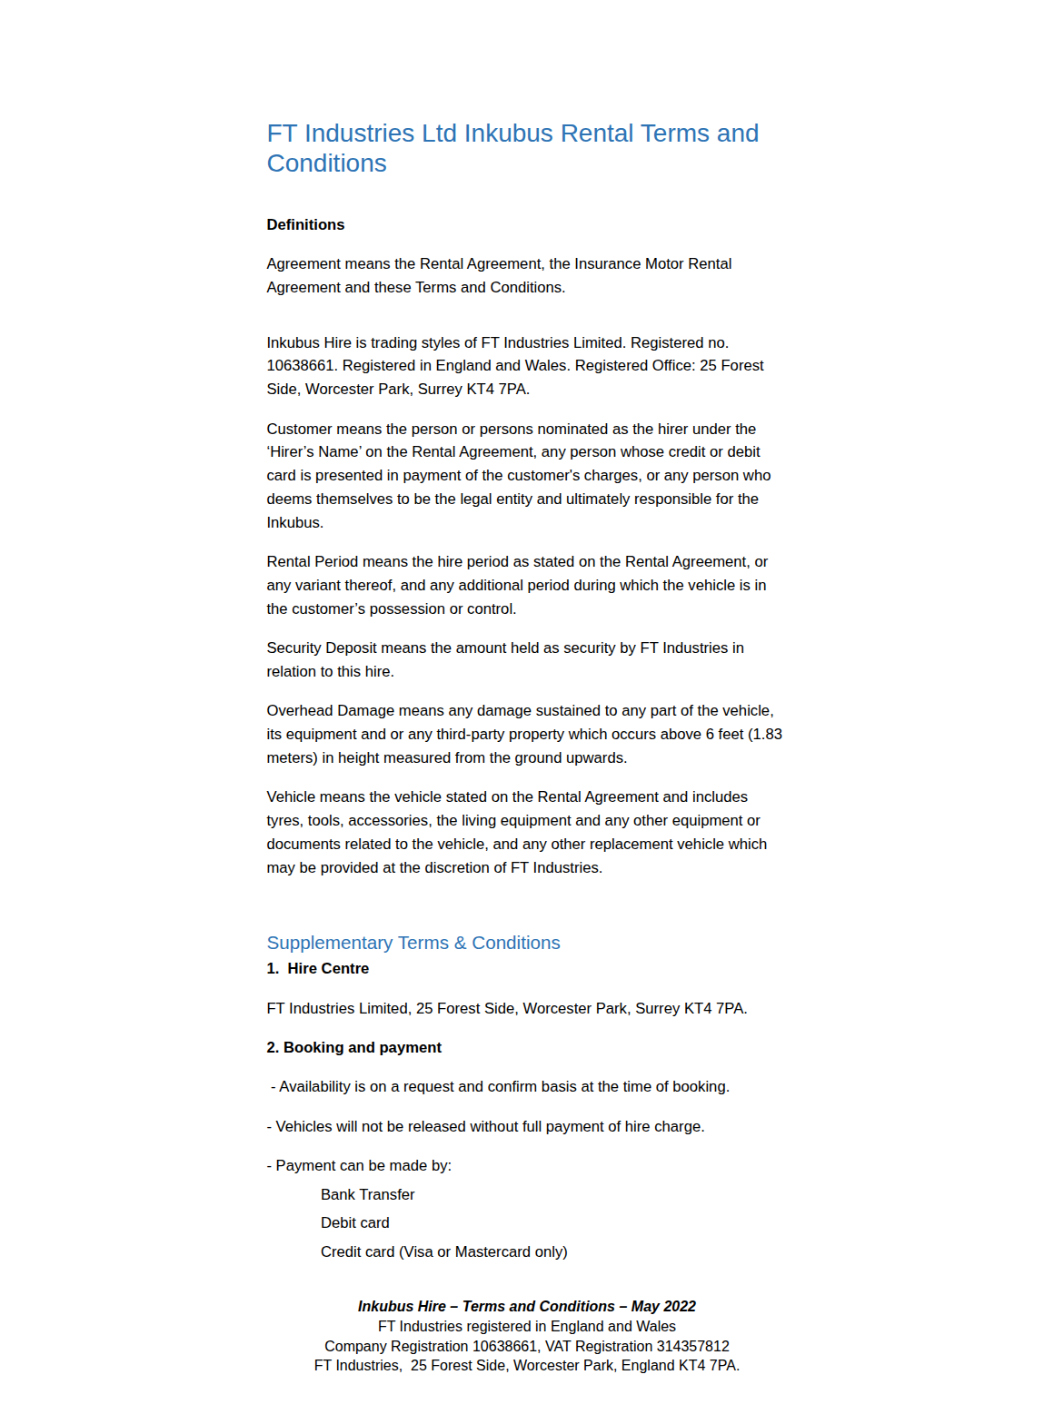FT Industries Ltd Inkubus Rental Terms and Conditions
Definitions
Agreement means the Rental Agreement, the Insurance Motor Rental Agreement and these Terms and Conditions.
Inkubus Hire is trading styles of FT Industries Limited. Registered no. 10638661. Registered in England and Wales. Registered Office: 25 Forest Side, Worcester Park, Surrey KT4 7PA.
Customer means the person or persons nominated as the hirer under the ‘Hirer’s Name’ on the Rental Agreement, any person whose credit or debit card is presented in payment of the customer's charges, or any person who deems themselves to be the legal entity and ultimately responsible for the Inkubus.
Rental Period means the hire period as stated on the Rental Agreement, or any variant thereof, and any additional period during which the vehicle is in the customer’s possession or control.
Security Deposit means the amount held as security by FT Industries in relation to this hire.
Overhead Damage means any damage sustained to any part of the vehicle, its equipment and or any third-party property which occurs above 6 feet (1.83 meters) in height measured from the ground upwards.
Vehicle means the vehicle stated on the Rental Agreement and includes tyres, tools, accessories, the living equipment and any other equipment or documents related to the vehicle, and any other replacement vehicle which may be provided at the discretion of FT Industries.
Supplementary Terms & Conditions
1. Hire Centre
FT Industries Limited, 25 Forest Side, Worcester Park, Surrey KT4 7PA.
2. Booking and payment
- Availability is on a request and confirm basis at the time of booking.
- Vehicles will not be released without full payment of hire charge.
- Payment can be made by:
Bank Transfer
Debit card
Credit card (Visa or Mastercard only)
Inkubus Hire – Terms and Conditions – May 2022
FT Industries registered in England and Wales
Company Registration 10638661, VAT Registration 314357812
FT Industries, 25 Forest Side, Worcester Park, England KT4 7PA.